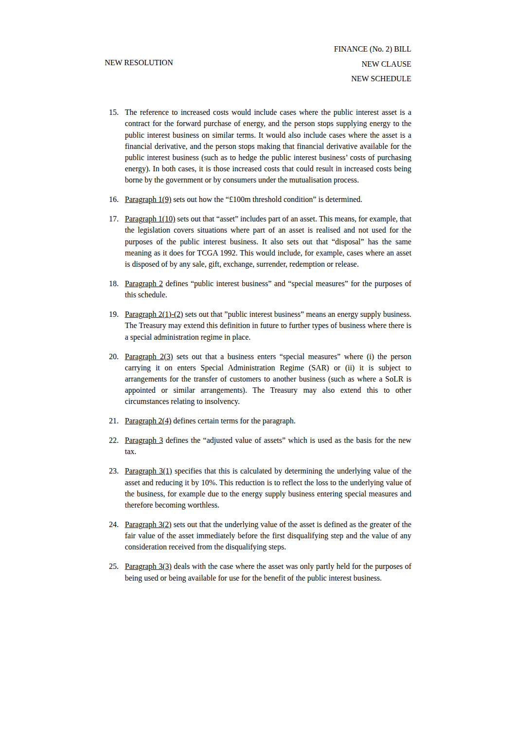NEW RESOLUTION
FINANCE (No. 2) BILL
NEW CLAUSE
NEW SCHEDULE
The reference to increased costs would include cases where the public interest asset is a contract for the forward purchase of energy, and the person stops supplying energy to the public interest business on similar terms. It would also include cases where the asset is a financial derivative, and the person stops making that financial derivative available for the public interest business (such as to hedge the public interest business’ costs of purchasing energy). In both cases, it is those increased costs that could result in increased costs being borne by the government or by consumers under the mutualisation process.
Paragraph 1(9) sets out how the “£100m threshold condition” is determined.
Paragraph 1(10) sets out that “asset” includes part of an asset. This means, for example, that the legislation covers situations where part of an asset is realised and not used for the purposes of the public interest business. It also sets out that “disposal” has the same meaning as it does for TCGA 1992. This would include, for example, cases where an asset is disposed of by any sale, gift, exchange, surrender, redemption or release.
Paragraph 2 defines “public interest business” and “special measures” for the purposes of this schedule.
Paragraph 2(1)-(2) sets out that ”public interest business” means an energy supply business. The Treasury may extend this definition in future to further types of business where there is a special administration regime in place.
Paragraph 2(3) sets out that a business enters “special measures” where (i) the person carrying it on enters Special Administration Regime (SAR) or (ii) it is subject to arrangements for the transfer of customers to another business (such as where a SoLR is appointed or similar arrangements). The Treasury may also extend this to other circumstances relating to insolvency.
Paragraph 2(4) defines certain terms for the paragraph.
Paragraph 3 defines the “adjusted value of assets” which is used as the basis for the new tax.
Paragraph 3(1) specifies that this is calculated by determining the underlying value of the asset and reducing it by 10%. This reduction is to reflect the loss to the underlying value of the business, for example due to the energy supply business entering special measures and therefore becoming worthless.
Paragraph 3(2) sets out that the underlying value of the asset is defined as the greater of the fair value of the asset immediately before the first disqualifying step and the value of any consideration received from the disqualifying steps.
Paragraph 3(3) deals with the case where the asset was only partly held for the purposes of being used or being available for use for the benefit of the public interest business.